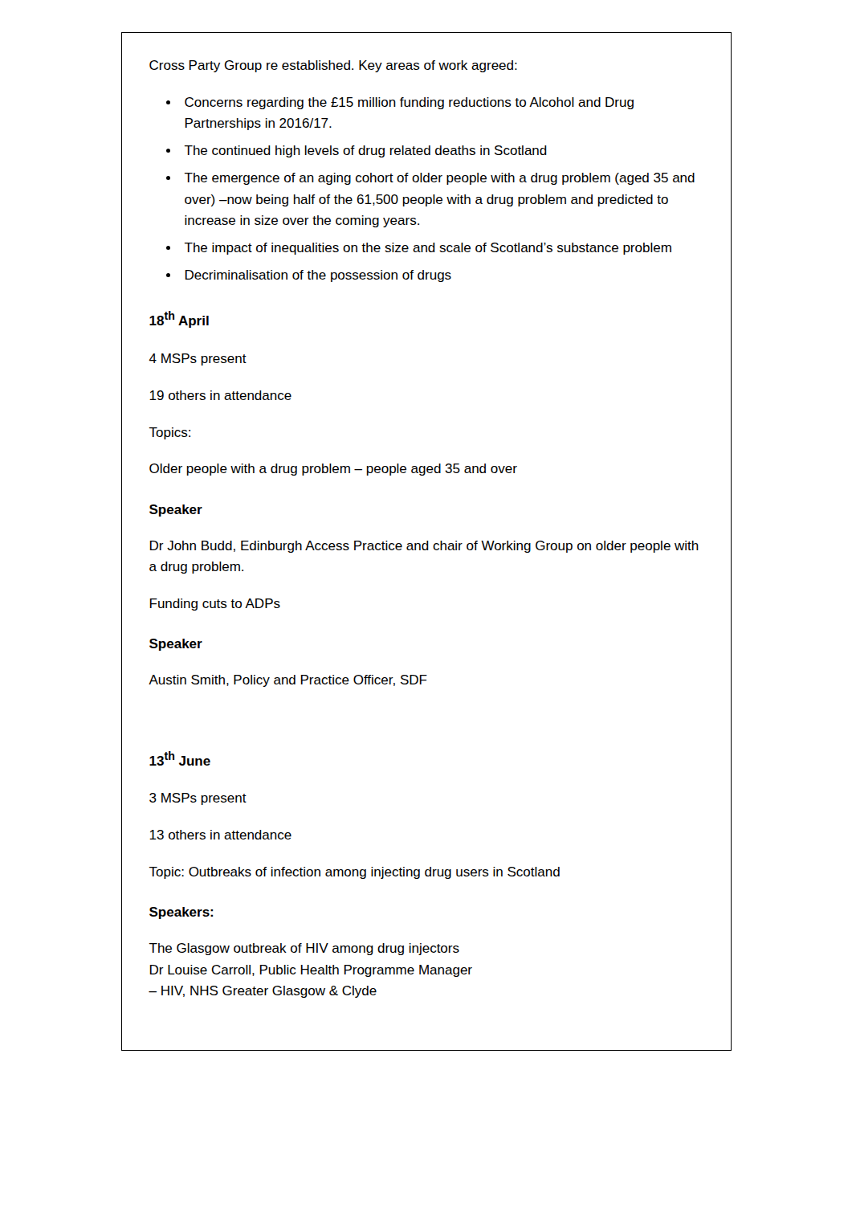Cross Party Group re established. Key areas of work agreed:
Concerns regarding the £15 million funding reductions to Alcohol and Drug Partnerships in 2016/17.
The continued high levels of drug related deaths in Scotland
The emergence of an aging cohort of older people with a drug problem (aged 35 and over) –now being half of the 61,500 people with a drug problem and predicted to increase in size over the coming years.
The impact of inequalities on the size and scale of Scotland’s substance problem
Decriminalisation of the possession of drugs
18th April
4 MSPs present
19 others in attendance
Topics:
Older people with a drug problem – people aged 35 and over
Speaker
Dr John Budd, Edinburgh Access Practice and chair of Working Group on older people with a drug problem.
Funding cuts to ADPs
Speaker
Austin Smith, Policy and Practice Officer, SDF
13th June
3 MSPs present
13 others in attendance
Topic: Outbreaks of infection among injecting drug users in Scotland
Speakers:
The Glasgow outbreak of HIV among drug injectors
Dr Louise Carroll, Public Health Programme Manager
– HIV, NHS Greater Glasgow & Clyde